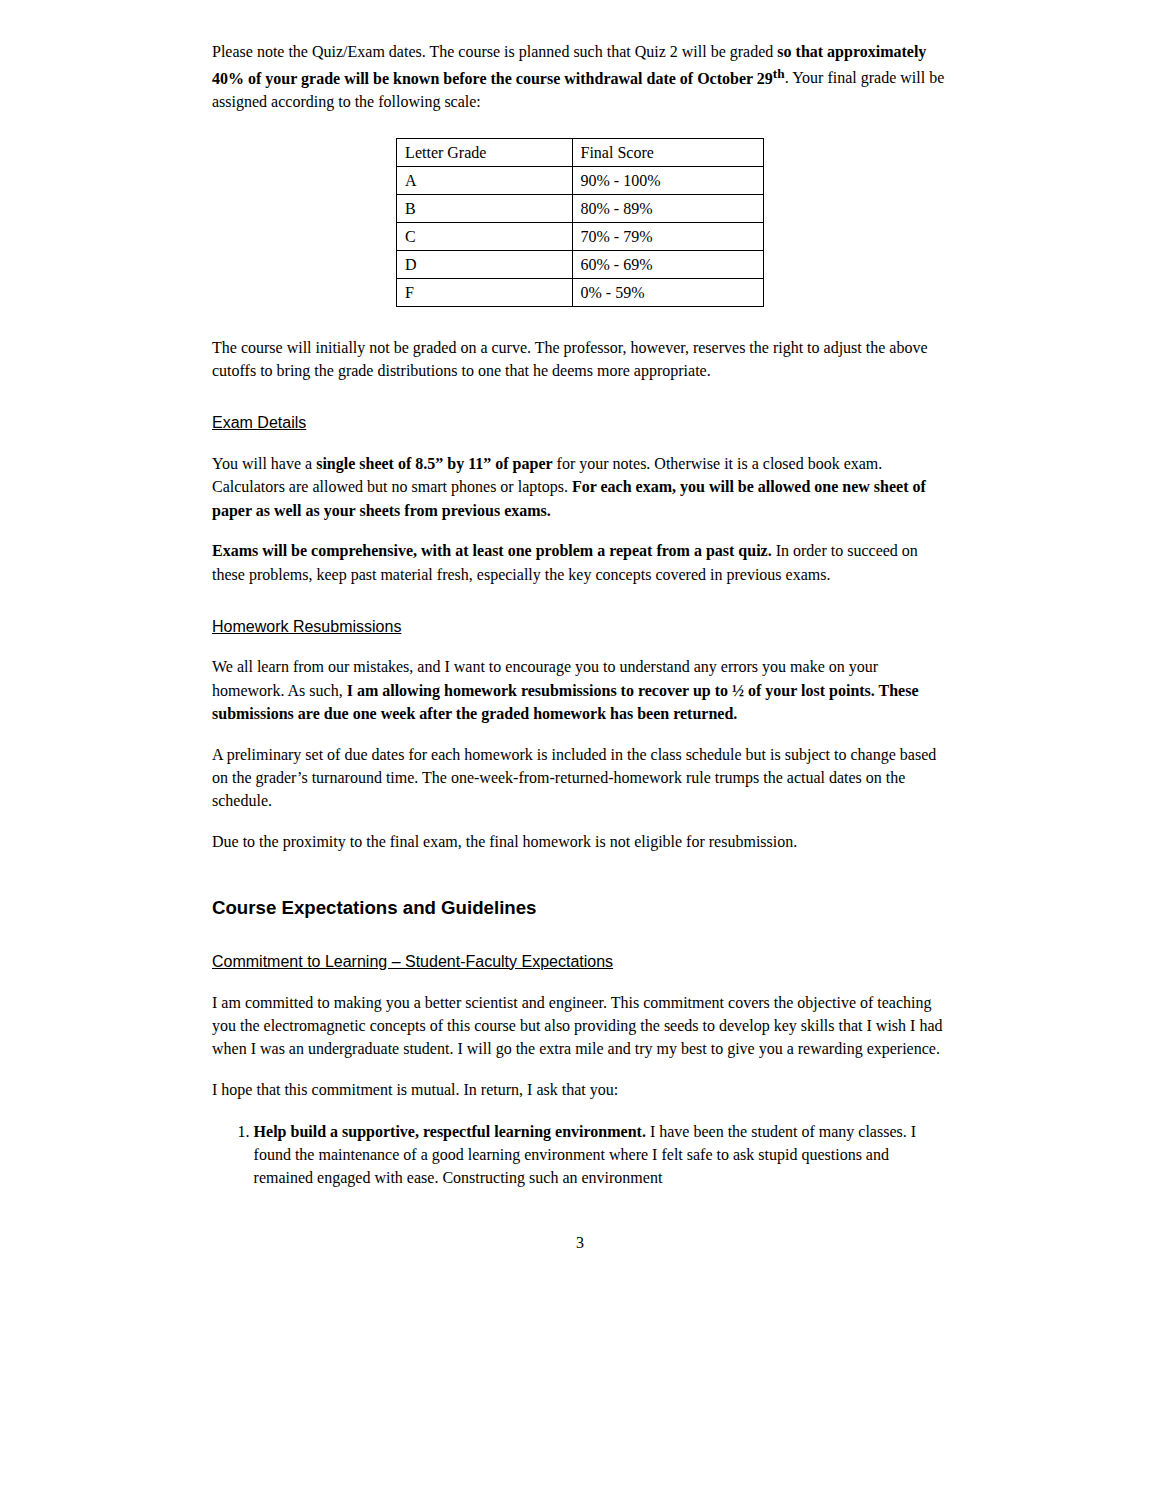Please note the Quiz/Exam dates. The course is planned such that Quiz 2 will be graded so that approximately 40% of your grade will be known before the course withdrawal date of October 29th. Your final grade will be assigned according to the following scale:
| Letter Grade | Final Score |
| A | 90% - 100% |
| B | 80% - 89% |
| C | 70% - 79% |
| D | 60% - 69% |
| F | 0% - 59% |
The course will initially not be graded on a curve. The professor, however, reserves the right to adjust the above cutoffs to bring the grade distributions to one that he deems more appropriate.
Exam Details
You will have a single sheet of 8.5” by 11” of paper for your notes. Otherwise it is a closed book exam. Calculators are allowed but no smart phones or laptops. For each exam, you will be allowed one new sheet of paper as well as your sheets from previous exams.
Exams will be comprehensive, with at least one problem a repeat from a past quiz. In order to succeed on these problems, keep past material fresh, especially the key concepts covered in previous exams.
Homework Resubmissions
We all learn from our mistakes, and I want to encourage you to understand any errors you make on your homework. As such, I am allowing homework resubmissions to recover up to ½ of your lost points. These submissions are due one week after the graded homework has been returned.
A preliminary set of due dates for each homework is included in the class schedule but is subject to change based on the grader’s turnaround time. The one-week-from-returned-homework rule trumps the actual dates on the schedule.
Due to the proximity to the final exam, the final homework is not eligible for resubmission.
Course Expectations and Guidelines
Commitment to Learning – Student-Faculty Expectations
I am committed to making you a better scientist and engineer. This commitment covers the objective of teaching you the electromagnetic concepts of this course but also providing the seeds to develop key skills that I wish I had when I was an undergraduate student. I will go the extra mile and try my best to give you a rewarding experience.
I hope that this commitment is mutual. In return, I ask that you:
Help build a supportive, respectful learning environment. I have been the student of many classes. I found the maintenance of a good learning environment where I felt safe to ask stupid questions and remained engaged with ease. Constructing such an environment
3